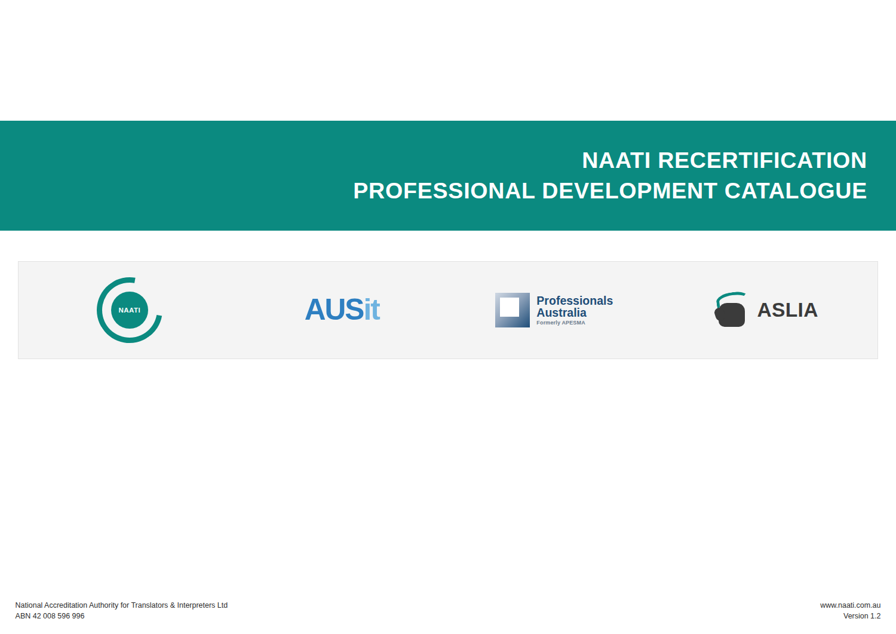NAATI Recertification Professional Development Catalogue
NAATI
AUSit
Professionals Australia Formerly APESMA
ASLIA
National Accreditation Authority for Translators & Interpreters Ltd
ABN 42 008 596 996
www.naati.com.au
Version 1.2